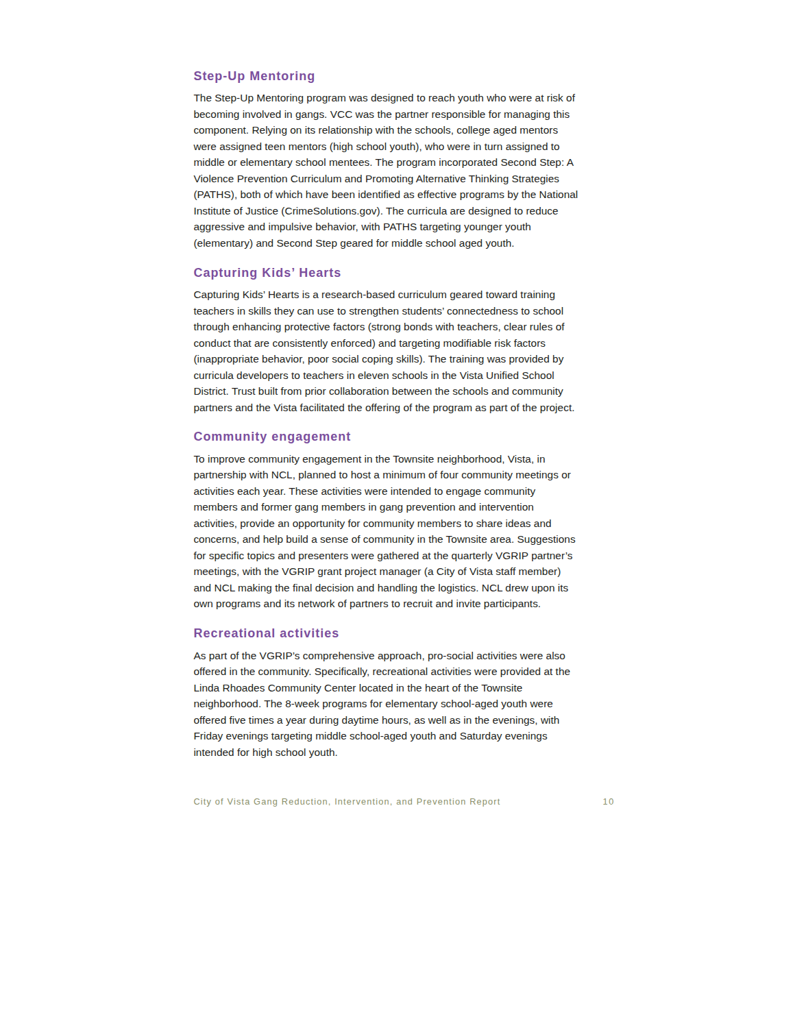Step-Up Mentoring
The Step-Up Mentoring program was designed to reach youth who were at risk of becoming involved in gangs. VCC was the partner responsible for managing this component. Relying on its relationship with the schools, college aged mentors were assigned teen mentors (high school youth), who were in turn assigned to middle or elementary school mentees. The program incorporated Second Step: A Violence Prevention Curriculum and Promoting Alternative Thinking Strategies (PATHS), both of which have been identified as effective programs by the National Institute of Justice (CrimeSolutions.gov). The curricula are designed to reduce aggressive and impulsive behavior, with PATHS targeting younger youth (elementary) and Second Step geared for middle school aged youth.
Capturing Kids’ Hearts
Capturing Kids’ Hearts is a research-based curriculum geared toward training teachers in skills they can use to strengthen students’ connectedness to school through enhancing protective factors (strong bonds with teachers, clear rules of conduct that are consistently enforced) and targeting modifiable risk factors (inappropriate behavior, poor social coping skills). The training was provided by curricula developers to teachers in eleven schools in the Vista Unified School District. Trust built from prior collaboration between the schools and community partners and the Vista facilitated the offering of the program as part of the project.
Community engagement
To improve community engagement in the Townsite neighborhood, Vista, in partnership with NCL, planned to host a minimum of four community meetings or activities each year. These activities were intended to engage community members and former gang members in gang prevention and intervention activities, provide an opportunity for community members to share ideas and concerns, and help build a sense of community in the Townsite area. Suggestions for specific topics and presenters were gathered at the quarterly VGRIP partner’s meetings, with the VGRIP grant project manager (a City of Vista staff member) and NCL making the final decision and handling the logistics. NCL drew upon its own programs and its network of partners to recruit and invite participants.
Recreational activities
As part of the VGRIP’s comprehensive approach, pro-social activities were also offered in the community. Specifically, recreational activities were provided at the Linda Rhoades Community Center located in the heart of the Townsite neighborhood. The 8-week programs for elementary school-aged youth were offered five times a year during daytime hours, as well as in the evenings, with Friday evenings targeting middle school-aged youth and Saturday evenings intended for high school youth.
City of Vista Gang Reduction, Intervention, and Prevention Report 10